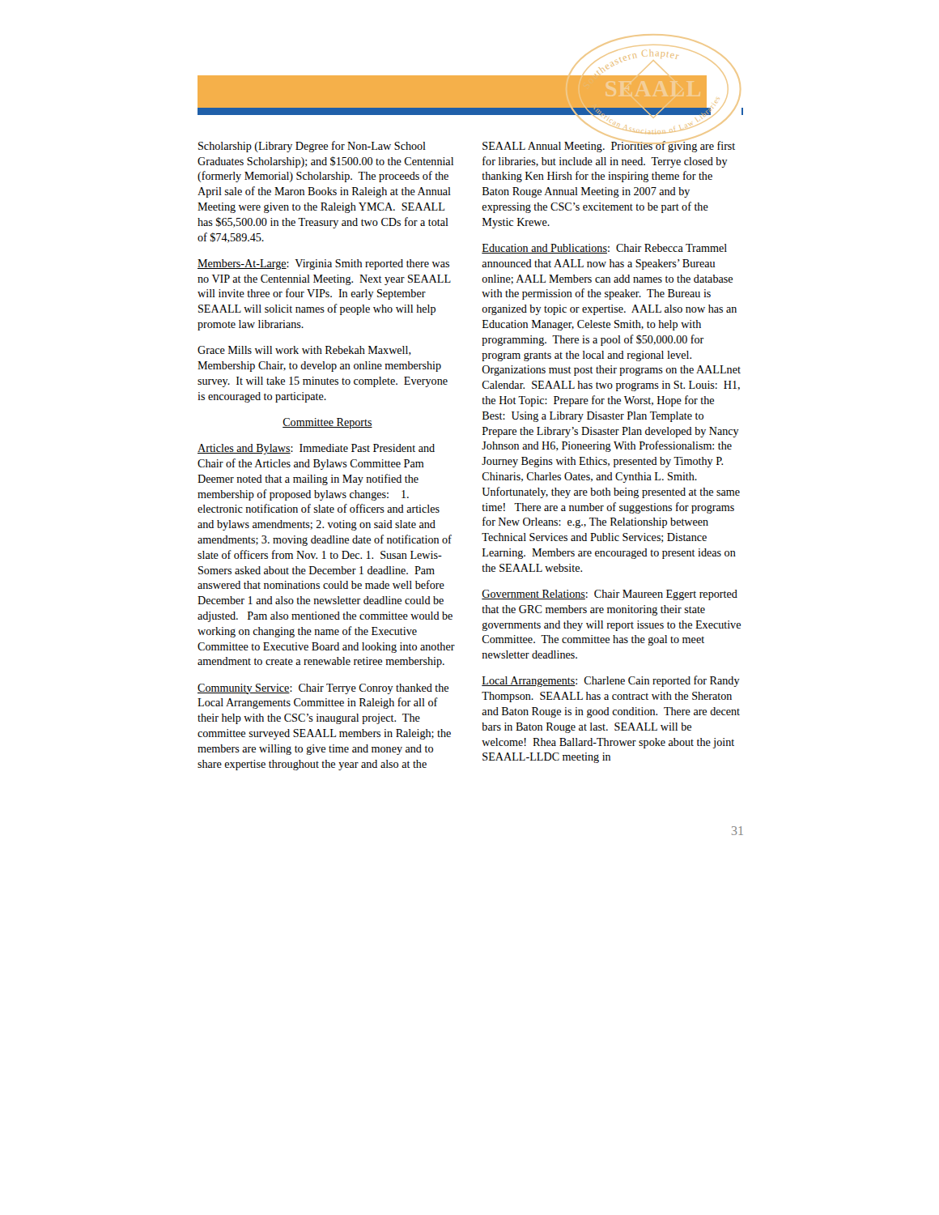Southeastern Chapter American Association of Law Libraries SEAALL
Scholarship (Library Degree for Non-Law School Graduates Scholarship); and $1500.00 to the Centennial (formerly Memorial) Scholarship. The proceeds of the April sale of the Maron Books in Raleigh at the Annual Meeting were given to the Raleigh YMCA. SEAALL has $65,500.00 in the Treasury and two CDs for a total of $74,589.45.
Members-At-Large: Virginia Smith reported there was no VIP at the Centennial Meeting. Next year SEAALL will invite three or four VIPs. In early September SEAALL will solicit names of people who will help promote law librarians.
Grace Mills will work with Rebekah Maxwell, Membership Chair, to develop an online membership survey. It will take 15 minutes to complete. Everyone is encouraged to participate.
Committee Reports
Articles and Bylaws: Immediate Past President and Chair of the Articles and Bylaws Committee Pam Deemer noted that a mailing in May notified the membership of proposed bylaws changes: 1. electronic notification of slate of officers and articles and bylaws amendments; 2. voting on said slate and amendments; 3. moving deadline date of notification of slate of officers from Nov. 1 to Dec. 1. Susan Lewis-Somers asked about the December 1 deadline. Pam answered that nominations could be made well before December 1 and also the newsletter deadline could be adjusted. Pam also mentioned the committee would be working on changing the name of the Executive Committee to Executive Board and looking into another amendment to create a renewable retiree membership.
Community Service: Chair Terrye Conroy thanked the Local Arrangements Committee in Raleigh for all of their help with the CSC’s inaugural project. The committee surveyed SEAALL members in Raleigh; the members are willing to give time and money and to share expertise throughout the year and also at the SEAALL Annual Meeting. Priorities of giving are first for libraries, but include all in need. Terrye closed by thanking Ken Hirsh for the inspiring theme for the Baton Rouge Annual Meeting in 2007 and by expressing the CSC’s excitement to be part of the Mystic Krewe.
Education and Publications: Chair Rebecca Trammel announced that AALL now has a Speakers’ Bureau online; AALL Members can add names to the database with the permission of the speaker. The Bureau is organized by topic or expertise. AALL also now has an Education Manager, Celeste Smith, to help with programming. There is a pool of $50,000.00 for program grants at the local and regional level. Organizations must post their programs on the AALLnet Calendar. SEAALL has two programs in St. Louis: H1, the Hot Topic: Prepare for the Worst, Hope for the Best: Using a Library Disaster Plan Template to Prepare the Library’s Disaster Plan developed by Nancy Johnson and H6, Pioneering With Professionalism: the Journey Begins with Ethics, presented by Timothy P. Chinaris, Charles Oates, and Cynthia L. Smith. Unfortunately, they are both being presented at the same time! There are a number of suggestions for programs for New Orleans: e.g., The Relationship between Technical Services and Public Services; Distance Learning. Members are encouraged to present ideas on the SEAALL website.
Government Relations: Chair Maureen Eggert reported that the GRC members are monitoring their state governments and they will report issues to the Executive Committee. The committee has the goal to meet newsletter deadlines.
Local Arrangements: Charlene Cain reported for Randy Thompson. SEAALL has a contract with the Sheraton and Baton Rouge is in good condition. There are decent bars in Baton Rouge at last. SEAALL will be welcome! Rhea Ballard-Thrower spoke about the joint SEAALL-LLDC meeting in
31